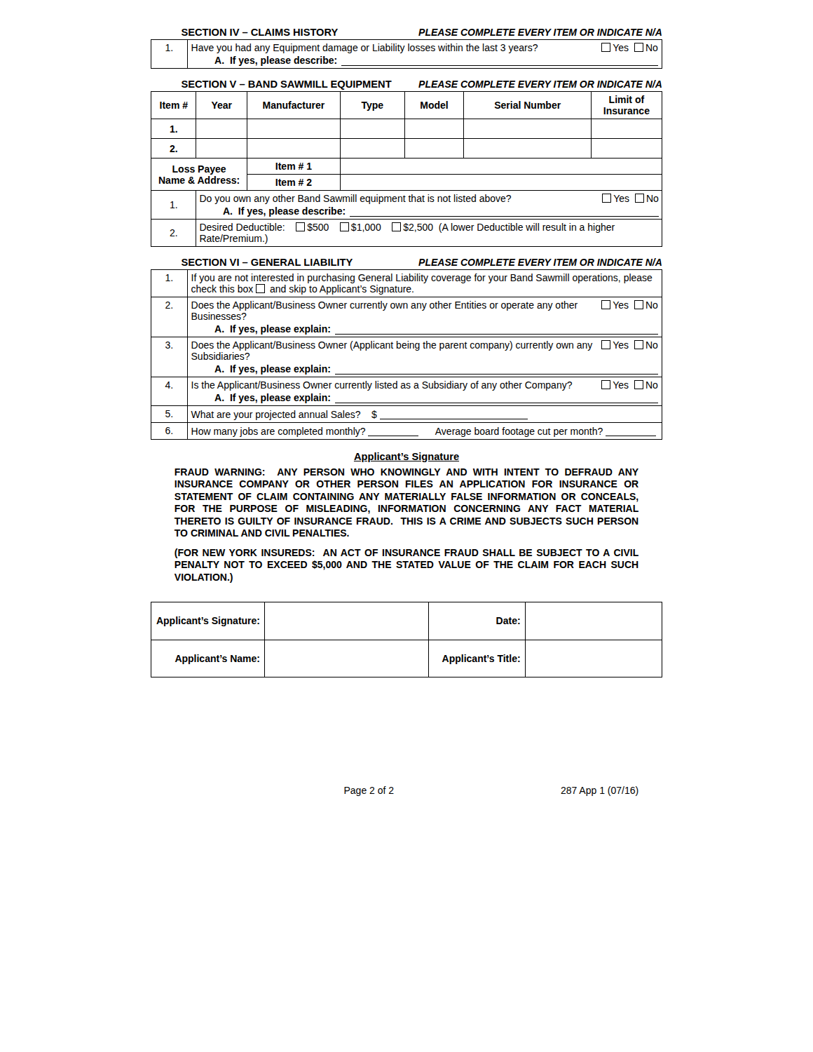SECTION IV – CLAIMS HISTORY PLEASE COMPLETE EVERY ITEM OR INDICATE N/A
| 1. | Have you had any Equipment damage or Liability losses within the last 3 years? Yes No A. If yes, please describe: |
SECTION V – BAND SAWMILL EQUIPMENT PLEASE COMPLETE EVERY ITEM OR INDICATE N/A
| Item # | Year | Manufacturer | Type | Model | Serial Number | Limit of Insurance |
| --- | --- | --- | --- | --- | --- | --- |
| 1. | | | | | | |
| 2. | | | | | | |
| Loss Payee Name & Address: | Item # 1 | |
| Item # 2 | |
| 1. | Do you own any other Band Sawmill equipment that is not listed above? Yes No A. If yes, please describe: |
| 2. | Desired Deductible: $500 $1,000 $2,500 (A lower Deductible will result in a higher Rate/Premium.) |
SECTION VI – GENERAL LIABILITY PLEASE COMPLETE EVERY ITEM OR INDICATE N/A
| 1. | If you are not interested in purchasing General Liability coverage for your Band Sawmill operations, please check this box and skip to Applicant’s Signature. |
| 2. | Does the Applicant/Business Owner currently own any other Entities or operate any other Businesses? Yes No A. If yes, please explain: |
| 3. | Does the Applicant/Business Owner (Applicant being the parent company) currently own any Subsidiaries? Yes No A. If yes, please explain: |
| 4. | Is the Applicant/Business Owner currently listed as a Subsidiary of any other Company? Yes No A. If yes, please explain: |
| 5. | What are your projected annual Sales? $ |
| 6. | How many jobs are completed monthly? Average board footage cut per month? |
Applicant’s Signature
FRAUD WARNING: ANY PERSON WHO KNOWINGLY AND WITH INTENT TO DEFRAUD ANY INSURANCE COMPANY OR OTHER PERSON FILES AN APPLICATION FOR INSURANCE OR STATEMENT OF CLAIM CONTAINING ANY MATERIALLY FALSE INFORMATION OR CONCEALS, FOR THE PURPOSE OF MISLEADING, INFORMATION CONCERNING ANY FACT MATERIAL THERETO IS GUILTY OF INSURANCE FRAUD. THIS IS A CRIME AND SUBJECTS SUCH PERSON TO CRIMINAL AND CIVIL PENALTIES.
(FOR NEW YORK INSUREDS: AN ACT OF INSURANCE FRAUD SHALL BE SUBJECT TO A CIVIL PENALTY NOT TO EXCEED $5,000 AND THE STATED VALUE OF THE CLAIM FOR EACH SUCH VIOLATION.)
| Applicant’s Signature: | | Date: | |
| Applicant’s Name: | | Applicant’s Title: | |
Page 2 of 2 287 App 1 (07/16)